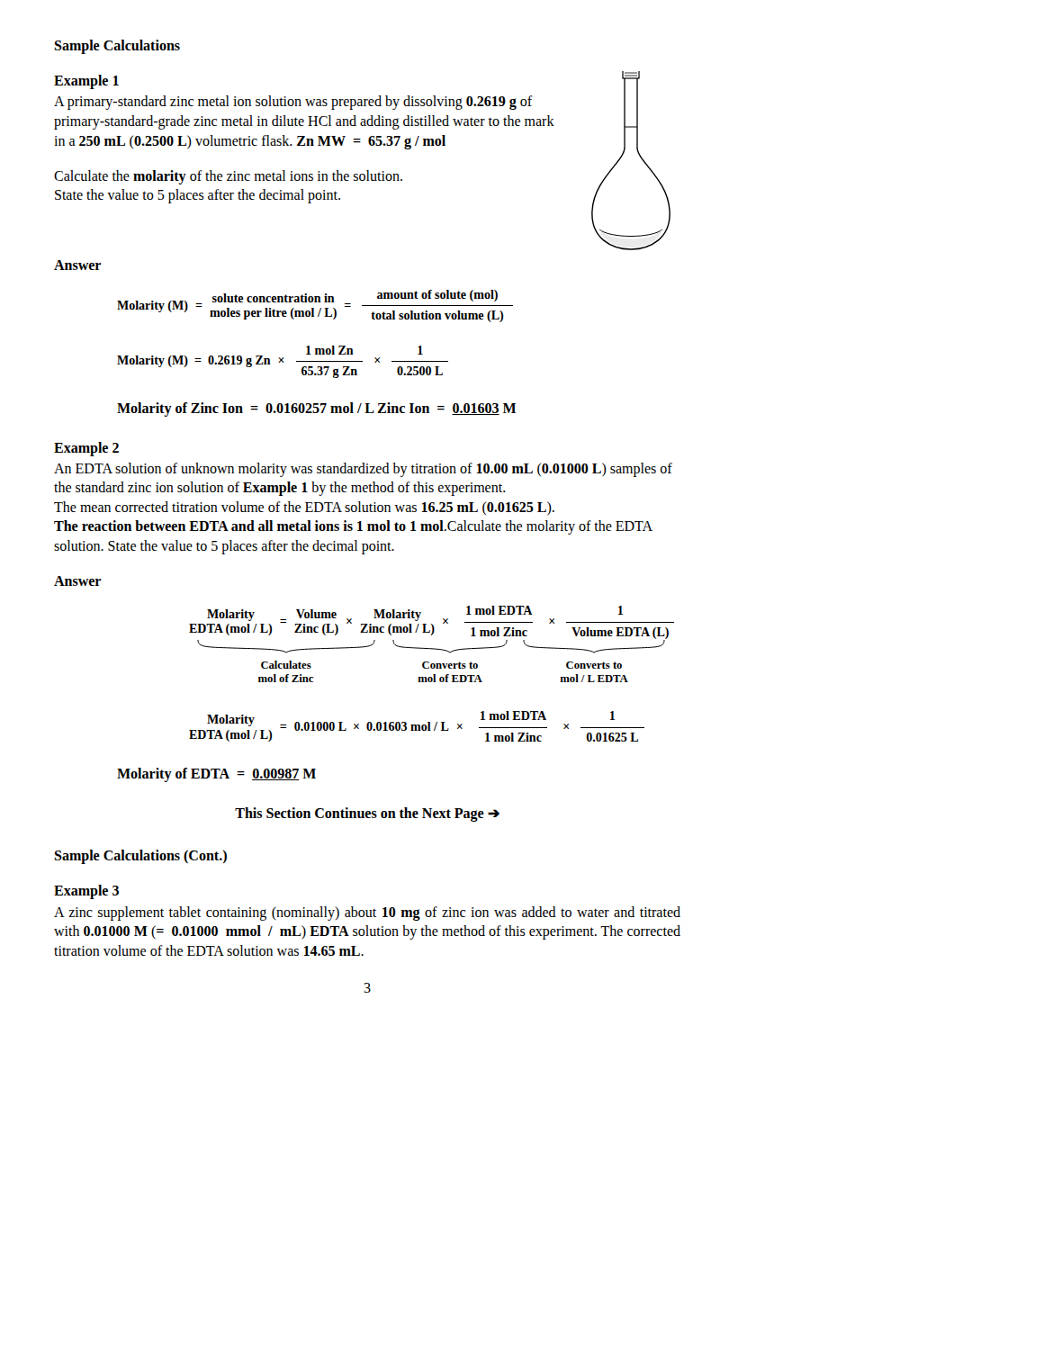Sample Calculations
Example 1
A primary-standard zinc metal ion solution was prepared by dissolving 0.2619 g of primary-standard-grade zinc metal in dilute HCl and adding distilled water to the mark in a 250 mL (0.2500 L) volumetric flask. Zn MW = 65.37 g / mol
Calculate the molarity of the zinc metal ions in the solution.
State the value to 5 places after the decimal point.
Answer
Molarity (M) = solute concentration in moles per litre (mol / L) = amount of solute (mol) total solution volume (L)
Molarity (M) = 0.2619 g Zn × 1 mol Zn 65.37 g Zn × 1 0.2500 L
Molarity of Zinc Ion = 0.0160257 mol / L Zinc Ion = 0.01603 M
Example 2
An EDTA solution of unknown molarity was standardized by titration of 10.00 mL (0.01000 L) samples of the standard zinc ion solution of Example 1 by the method of this experiment.
The mean corrected titration volume of the EDTA solution was 16.25 mL (0.01625 L).
The reaction between EDTA and all metal ions is 1 mol to 1 mol.Calculate the molarity of the EDTA solution. State the value to 5 places after the decimal point.
Answer
Molarity EDTA (mol / L) = Volume Zinc (L) × Molarity Zinc (mol / L) × 1 mol EDTA 1 mol Zinc × 1 Volume EDTA (L)
Calculates
mol of Zinc
Converts to
mol of EDTA
Converts to
mol / L EDTA
Molarity EDTA (mol / L) = 0.01000 L × 0.01603 mol / L × 1 mol EDTA 1 mol Zinc × 1 0.01625 L
Molarity of EDTA = 0.00987 M
This Section Continues on the Next Page ➔
Sample Calculations (Cont.)
Example 3
A zinc supplement tablet containing (nominally) about 10 mg of zinc ion was added to water and titrated with 0.01000 M (= 0.01000 mmol / mL) EDTA solution by the method of this experiment. The corrected titration volume of the EDTA solution was 14.65 mL.
3